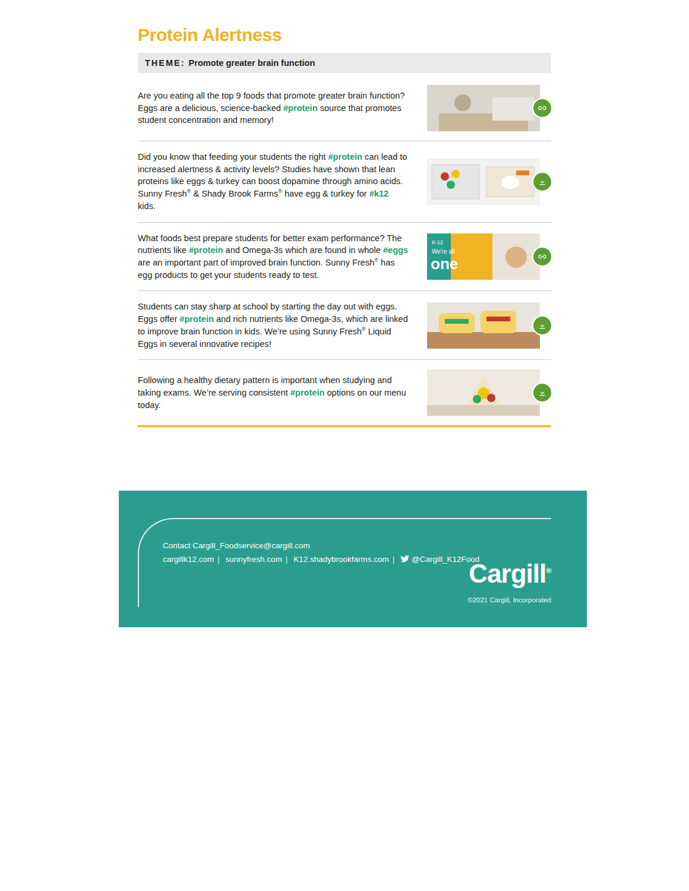Protein Alertness
THEME: Promote greater brain function
| Are you eating all the top 9 foods that promote greater brain function? Eggs are a delicious, science-backed #protein source that promotes student concentration and memory! | |
| Did you know that feeding your students the right #protein can lead to increased alertness & activity levels? Studies have shown that lean proteins like eggs & turkey can boost dopamine through amino acids. Sunny Fresh ® & Shady Brook Farms ® have egg & turkey for #k12 kids. | |
| What foods best prepare students for better exam performance? The nutrients like #protein and Omega-3s which are found in whole #eggs are an important part of improved brain function. Sunny Fresh ® has egg products to get your students ready to test. | |
| Students can stay sharp at school by starting the day out with eggs. Eggs offer #protein and rich nutrients like Omega-3s, which are linked to improve brain function in kids. We’re using Sunny Fresh ® Liquid Eggs in several innovative recipes! | |
| Following a healthy dietary pattern is important when studying and taking exams. We’re serving consistent #protein options on our menu today. | |
Contact Cargill_Foodservice@cargill.com
cargillk12.com| sunnyfresh.com| K12.shadybrookfarms.com| @Cargill_K12Food
Cargill®
©2021 Cargill, Incorporated